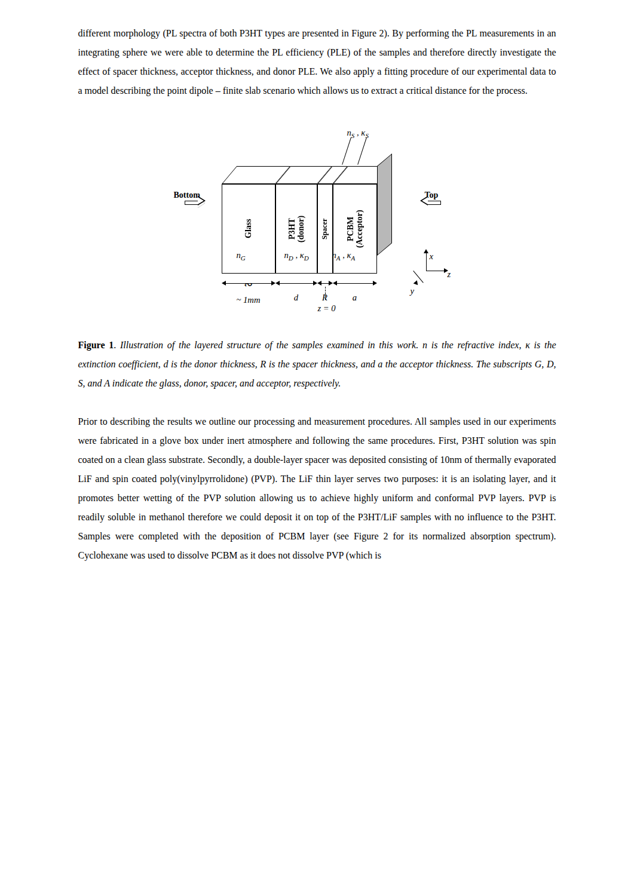different morphology (PL spectra of both P3HT types are presented in Figure 2). By performing the PL measurements in an integrating sphere we were able to determine the PL efficiency (PLE) of the samples and therefore directly investigate the effect of spacer thickness, acceptor thickness, and donor PLE. We also apply a fitting procedure of our experimental data to a model describing the point dipole – finite slab scenario which allows us to extract a critical distance for the process.
nS , κS
Bottom
Top
Glass
P3HT
(donor)
Spacer
PCBM
(Acceptor)
nG
nD , κD
nA , κA
x
z
y
∾
~ 1mm
d
R
a
z = 0
Figure 1. Illustration of the layered structure of the samples examined in this work. n is the refractive index, κ is the extinction coefficient, d is the donor thickness, R is the spacer thickness, and a the acceptor thickness. The subscripts G, D, S, and A indicate the glass, donor, spacer, and acceptor, respectively.
Prior to describing the results we outline our processing and measurement procedures. All samples used in our experiments were fabricated in a glove box under inert atmosphere and following the same procedures. First, P3HT solution was spin coated on a clean glass substrate. Secondly, a double-layer spacer was deposited consisting of 10nm of thermally evaporated LiF and spin coated poly(vinylpyrrolidone) (PVP). The LiF thin layer serves two purposes: it is an isolating layer, and it promotes better wetting of the PVP solution allowing us to achieve highly uniform and conformal PVP layers. PVP is readily soluble in methanol therefore we could deposit it on top of the P3HT/LiF samples with no influence to the P3HT. Samples were completed with the deposition of PCBM layer (see Figure 2 for its normalized absorption spectrum). Cyclohexane was used to dissolve PCBM as it does not dissolve PVP (which is